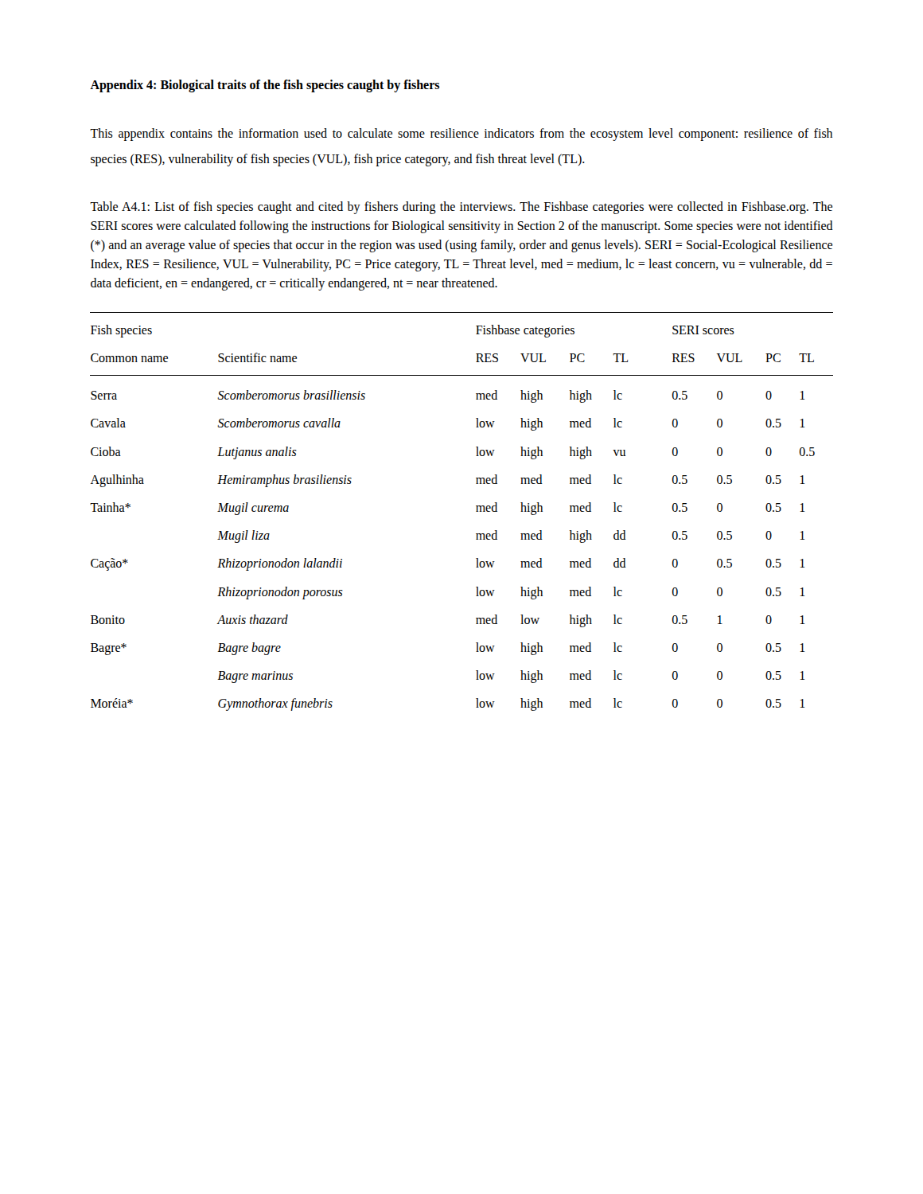Appendix 4: Biological traits of the fish species caught by fishers
This appendix contains the information used to calculate some resilience indicators from the ecosystem level component: resilience of fish species (RES), vulnerability of fish species (VUL), fish price category, and fish threat level (TL).
Table A4.1: List of fish species caught and cited by fishers during the interviews. The Fishbase categories were collected in Fishbase.org. The SERI scores were calculated following the instructions for Biological sensitivity in Section 2 of the manuscript. Some species were not identified (*) and an average value of species that occur in the region was used (using family, order and genus levels). SERI = Social-Ecological Resilience Index, RES = Resilience, VUL = Vulnerability, PC = Price category, TL = Threat level, med = medium, lc = least concern, vu = vulnerable, dd = data deficient, en = endangered, cr = critically endangered, nt = near threatened.
| Fish species | | Fishbase categories | | SERI scores |
| --- | --- | --- | --- | --- |
| Common name | Scientific name | | RES | VUL | PC | TL | | RES | VUL | PC | TL |
| Serra | Scomberomorus brasilliensis | | med | high | high | lc | | 0.5 | 0 | 0 | 1 |
| Cavala | Scomberomorus cavalla | | low | high | med | lc | | 0 | 0 | 0.5 | 1 |
| Cioba | Lutjanus analis | | low | high | high | vu | | 0 | 0 | 0 | 0.5 |
| Agulhinha | Hemiramphus brasiliensis | | med | med | med | lc | | 0.5 | 0.5 | 0.5 | 1 |
| Tainha* | Mugil curema | | med | high | med | lc | | 0.5 | 0 | 0.5 | 1 |
| | Mugil liza | | med | med | high | dd | | 0.5 | 0.5 | 0 | 1 |
| Cação* | Rhizoprionodon lalandii | | low | med | med | dd | | 0 | 0.5 | 0.5 | 1 |
| | Rhizoprionodon porosus | | low | high | med | lc | | 0 | 0 | 0.5 | 1 |
| Bonito | Auxis thazard | | med | low | high | lc | | 0.5 | 1 | 0 | 1 |
| Bagre* | Bagre bagre | | low | high | med | lc | | 0 | 0 | 0.5 | 1 |
| | Bagre marinus | | low | high | med | lc | | 0 | 0 | 0.5 | 1 |
| Moréia* | Gymnothorax funebris | | low | high | med | lc | | 0 | 0 | 0.5 | 1 |